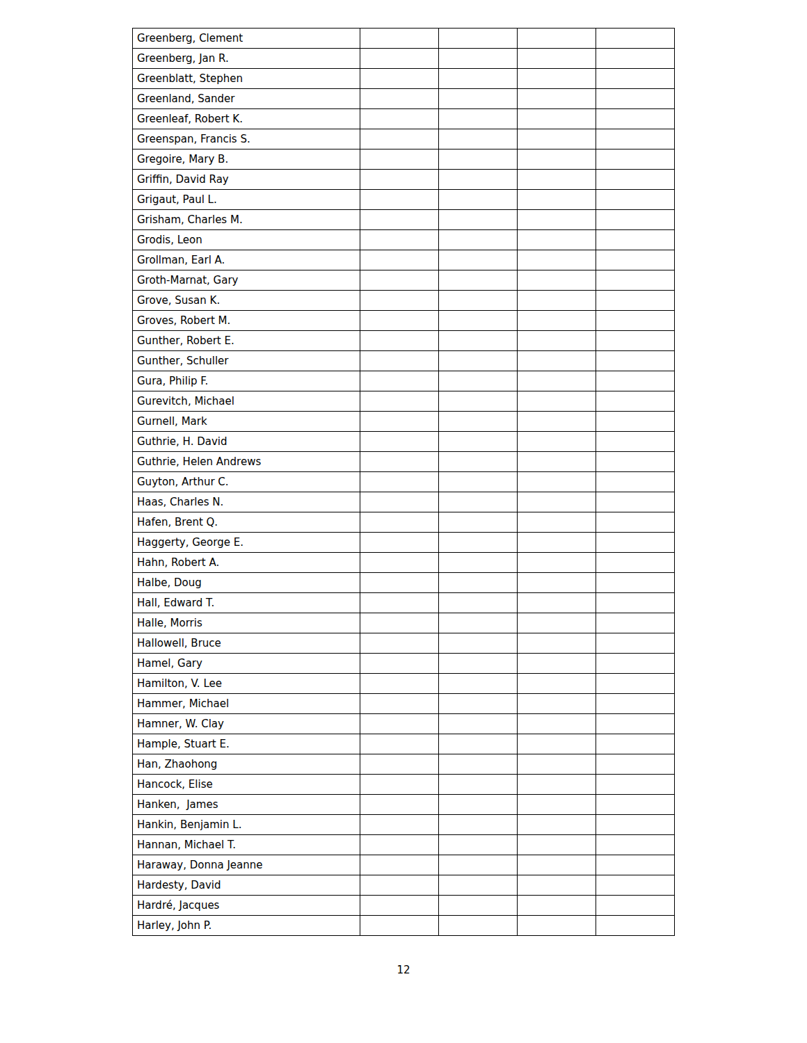| Greenberg, Clement | | | | |
| Greenberg, Jan R. | | | | |
| Greenblatt, Stephen | | | | |
| Greenland, Sander | | | | |
| Greenleaf, Robert K. | | | | |
| Greenspan, Francis S. | | | | |
| Gregoire, Mary B. | | | | |
| Griffin, David Ray | | | | |
| Grigaut, Paul L. | | | | |
| Grisham, Charles M. | | | | |
| Grodis, Leon | | | | |
| Grollman, Earl A. | | | | |
| Groth-Marnat, Gary | | | | |
| Grove, Susan K. | | | | |
| Groves, Robert M. | | | | |
| Gunther, Robert E. | | | | |
| Gunther, Schuller | | | | |
| Gura, Philip F. | | | | |
| Gurevitch, Michael | | | | |
| Gurnell, Mark | | | | |
| Guthrie, H. David | | | | |
| Guthrie, Helen Andrews | | | | |
| Guyton, Arthur C. | | | | |
| Haas, Charles N. | | | | |
| Hafen, Brent Q. | | | | |
| Haggerty, George E. | | | | |
| Hahn, Robert A. | | | | |
| Halbe, Doug | | | | |
| Hall, Edward T. | | | | |
| Halle, Morris | | | | |
| Hallowell, Bruce | | | | |
| Hamel, Gary | | | | |
| Hamilton, V. Lee | | | | |
| Hammer, Michael | | | | |
| Hamner, W. Clay | | | | |
| Hample, Stuart E. | | | | |
| Han, Zhaohong | | | | |
| Hancock, Elise | | | | |
| Hanken, James | | | | |
| Hankin, Benjamin L. | | | | |
| Hannan, Michael T. | | | | |
| Haraway, Donna Jeanne | | | | |
| Hardesty, David | | | | |
| Hardré, Jacques | | | | |
| Harley, John P. | | | | |
12